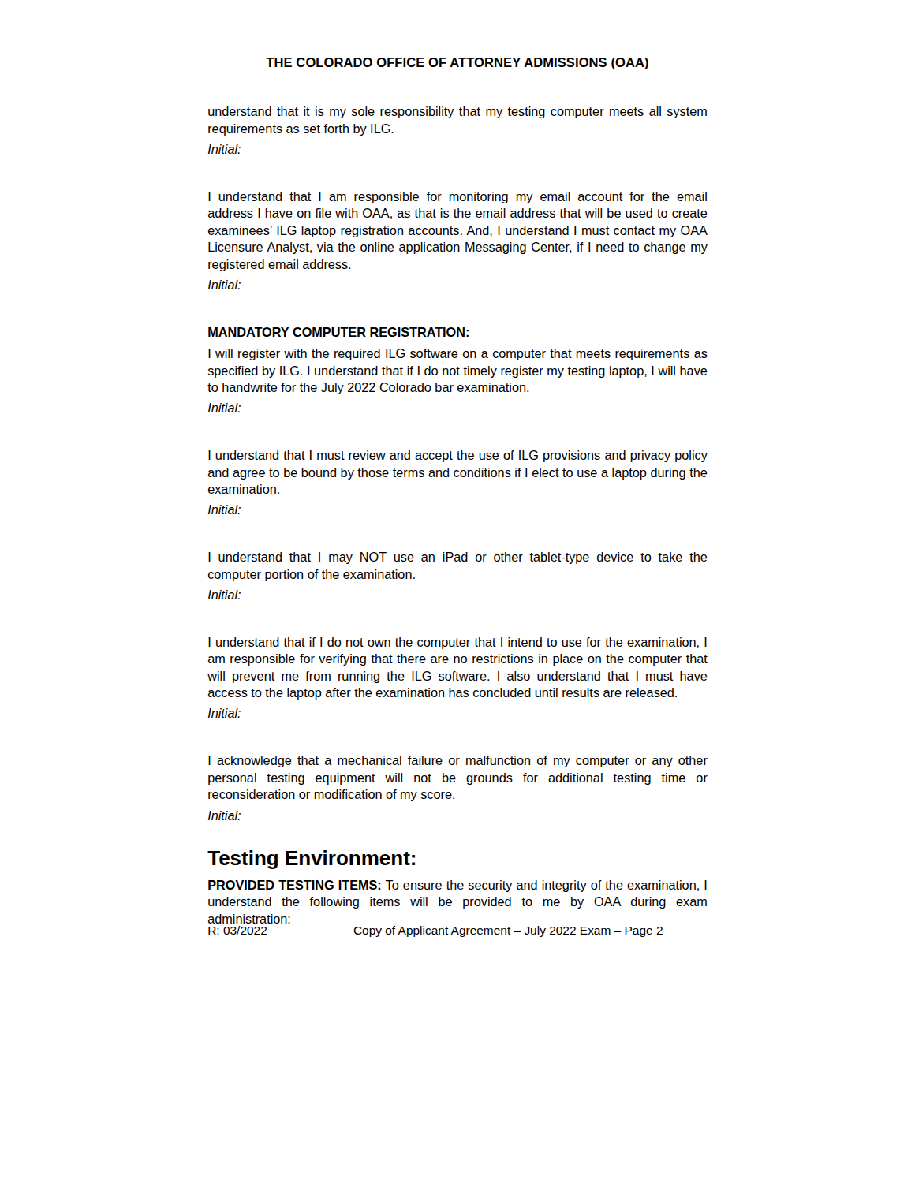THE COLORADO OFFICE OF ATTORNEY ADMISSIONS (OAA)
understand that it is my sole responsibility that my testing computer meets all system requirements as set forth by ILG.
Initial:
I understand that I am responsible for monitoring my email account for the email address I have on file with OAA, as that is the email address that will be used to create examinees’ ILG laptop registration accounts. And, I understand I must contact my OAA Licensure Analyst, via the online application Messaging Center, if I need to change my registered email address.
Initial:
MANDATORY COMPUTER REGISTRATION:
I will register with the required ILG software on a computer that meets requirements as specified by ILG. I understand that if I do not timely register my testing laptop, I will have to handwrite for the July 2022 Colorado bar examination.
Initial:
I understand that I must review and accept the use of ILG provisions and privacy policy and agree to be bound by those terms and conditions if I elect to use a laptop during the examination.
Initial:
I understand that I may NOT use an iPad or other tablet-type device to take the computer portion of the examination.
Initial:
I understand that if I do not own the computer that I intend to use for the examination, I am responsible for verifying that there are no restrictions in place on the computer that will prevent me from running the ILG software. I also understand that I must have access to the laptop after the examination has concluded until results are released.
Initial:
I acknowledge that a mechanical failure or malfunction of my computer or any other personal testing equipment will not be grounds for additional testing time or reconsideration or modification of my score.
Initial:
Testing Environment:
PROVIDED TESTING ITEMS: To ensure the security and integrity of the examination, I understand the following items will be provided to me by OAA during exam administration:
R: 03/2022 Copy of Applicant Agreement – July 2022 Exam – Page 2